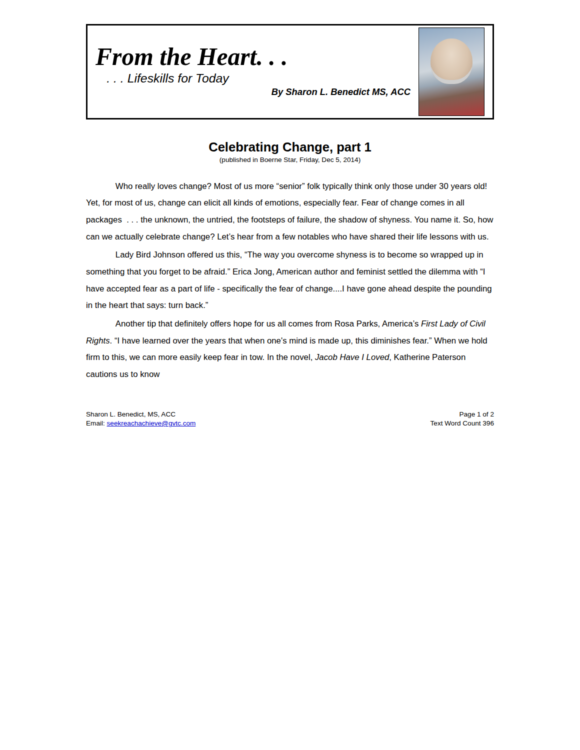From the Heart. . .
. . . Lifeskills for Today
By Sharon L. Benedict MS, ACC
Celebrating Change, part 1
(published in Boerne Star, Friday, Dec 5, 2014)
Who really loves change? Most of us more “senior” folk typically think only those under 30 years old! Yet, for most of us, change can elicit all kinds of emotions, especially fear. Fear of change comes in all packages . . . the unknown, the untried, the footsteps of failure, the shadow of shyness. You name it. So, how can we actually celebrate change? Let’s hear from a few notables who have shared their life lessons with us.
Lady Bird Johnson offered us this, “The way you overcome shyness is to become so wrapped up in something that you forget to be afraid.” Erica Jong, American author and feminist settled the dilemma with “I have accepted fear as a part of life - specifically the fear of change....I have gone ahead despite the pounding in the heart that says: turn back.”
Another tip that definitely offers hope for us all comes from Rosa Parks, America’s First Lady of Civil Rights. “I have learned over the years that when one's mind is made up, this diminishes fear.” When we hold firm to this, we can more easily keep fear in tow. In the novel, Jacob Have I Loved, Katherine Paterson cautions us to know
Sharon L. Benedict, MS, ACC
Email: seekreachachieve@gvtc.com
Page 1 of 2
Text Word Count 396